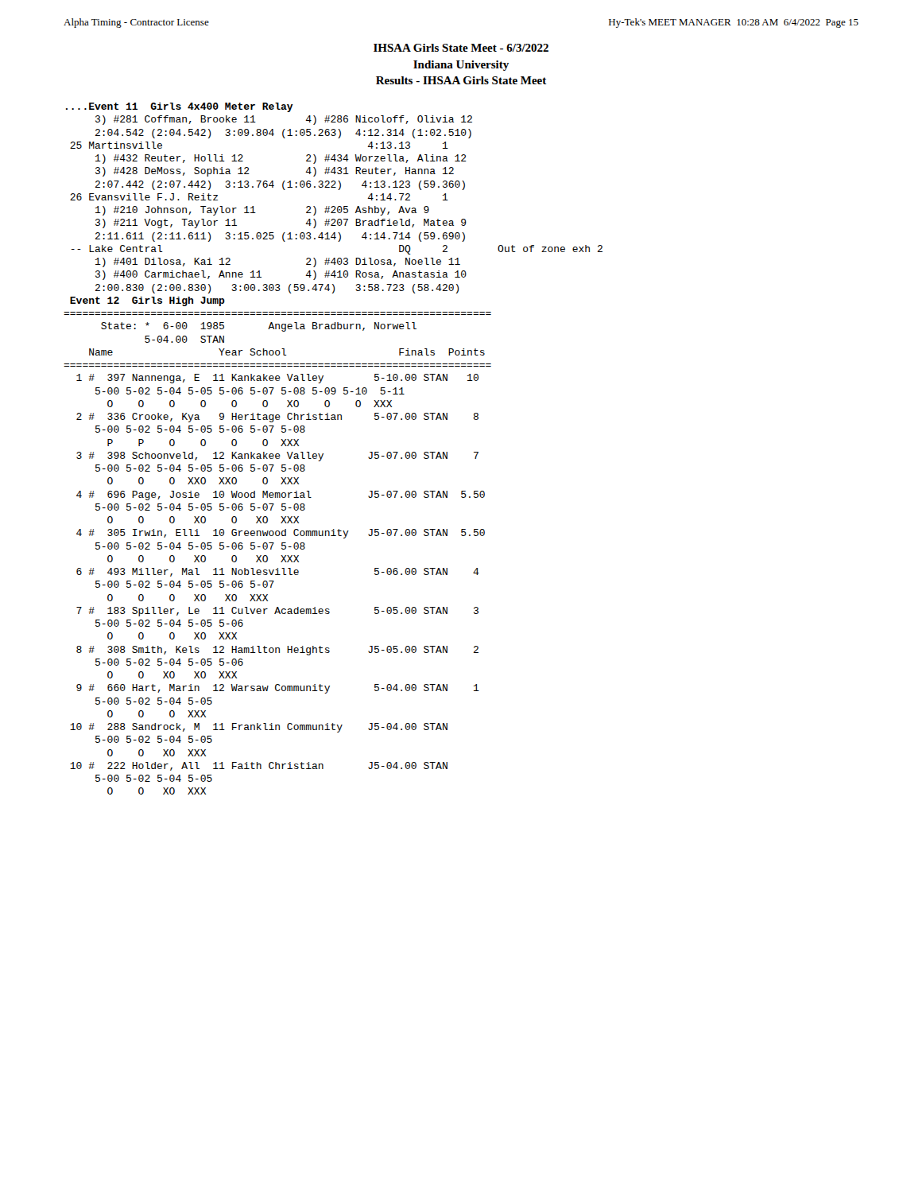Alpha Timing - Contractor License Hy-Tek's MEET MANAGER 10:28 AM 6/4/2022 Page 15
IHSAA Girls State Meet - 6/3/2022
Indiana University
Results - IHSAA Girls State Meet
....Event 11  Girls 4x400 Meter Relay
     3) #281 Coffman, Brooke 11        4) #286 Nicoloff, Olivia 12
     2:04.542 (2:04.542)  3:09.804 (1:05.263)  4:12.314 (1:02.510)
 25 Martinsville                                 4:13.13     1
     1) #432 Reuter, Holli 12          2) #434 Worzella, Alina 12
     3) #428 DeMoss, Sophia 12         4) #431 Reuter, Hanna 12
     2:07.442 (2:07.442)  3:13.764 (1:06.322)   4:13.123 (59.360)
 26 Evansville F.J. Reitz                        4:14.72     1
     1) #210 Johnson, Taylor 11        2) #205 Ashby, Ava 9
     3) #211 Vogt, Taylor 11           4) #207 Bradfield, Matea 9
     2:11.611 (2:11.611)  3:15.025 (1:03.414)   4:14.714 (59.690)
 -- Lake Central                                      DQ     2        Out of zone exh 2
     1) #401 Dilosa, Kai 12            2) #403 Dilosa, Noelle 11
     3) #400 Carmichael, Anne 11       4) #410 Rosa, Anastasia 10
     2:00.830 (2:00.830)   3:00.303 (59.474)   3:58.723 (58.420)
 Event 12  Girls High Jump
=====================================================================
      State: *  6-00  1985       Angela Bradburn, Norwell
             5-04.00  STAN
    Name                 Year School                  Finals  Points
=====================================================================
  1 #  397 Nannenga, E  11 Kankakee Valley        5-10.00 STAN   10
     5-00 5-02 5-04 5-05 5-06 5-07 5-08 5-09 5-10  5-11
       O    O    O    O    O    O   XO    O    O  XXX
  2 #  336 Crooke, Kya   9 Heritage Christian     5-07.00 STAN    8
     5-00 5-02 5-04 5-05 5-06 5-07 5-08
       P    P    O    O    O    O  XXX
  3 #  398 Schoonveld,  12 Kankakee Valley       J5-07.00 STAN    7
     5-00 5-02 5-04 5-05 5-06 5-07 5-08
       O    O    O  XXO  XXO    O  XXX
  4 #  696 Page, Josie  10 Wood Memorial         J5-07.00 STAN  5.50
     5-00 5-02 5-04 5-05 5-06 5-07 5-08
       O    O    O   XO    O   XO  XXX
  4 #  305 Irwin, Elli  10 Greenwood Community   J5-07.00 STAN  5.50
     5-00 5-02 5-04 5-05 5-06 5-07 5-08
       O    O    O   XO    O   XO  XXX
  6 #  493 Miller, Mal  11 Noblesville            5-06.00 STAN    4
     5-00 5-02 5-04 5-05 5-06 5-07
       O    O    O   XO   XO  XXX
  7 #  183 Spiller, Le  11 Culver Academies       5-05.00 STAN    3
     5-00 5-02 5-04 5-05 5-06
       O    O    O   XO  XXX
  8 #  308 Smith, Kels  12 Hamilton Heights      J5-05.00 STAN    2
     5-00 5-02 5-04 5-05 5-06
       O    O   XO   XO  XXX
  9 #  660 Hart, Marin  12 Warsaw Community       5-04.00 STAN    1
     5-00 5-02 5-04 5-05
       O    O    O  XXX
 10 #  288 Sandrock, M  11 Franklin Community    J5-04.00 STAN
     5-00 5-02 5-04 5-05
       O    O   XO  XXX
 10 #  222 Holder, All  11 Faith Christian       J5-04.00 STAN
     5-00 5-02 5-04 5-05
       O    O   XO  XXX